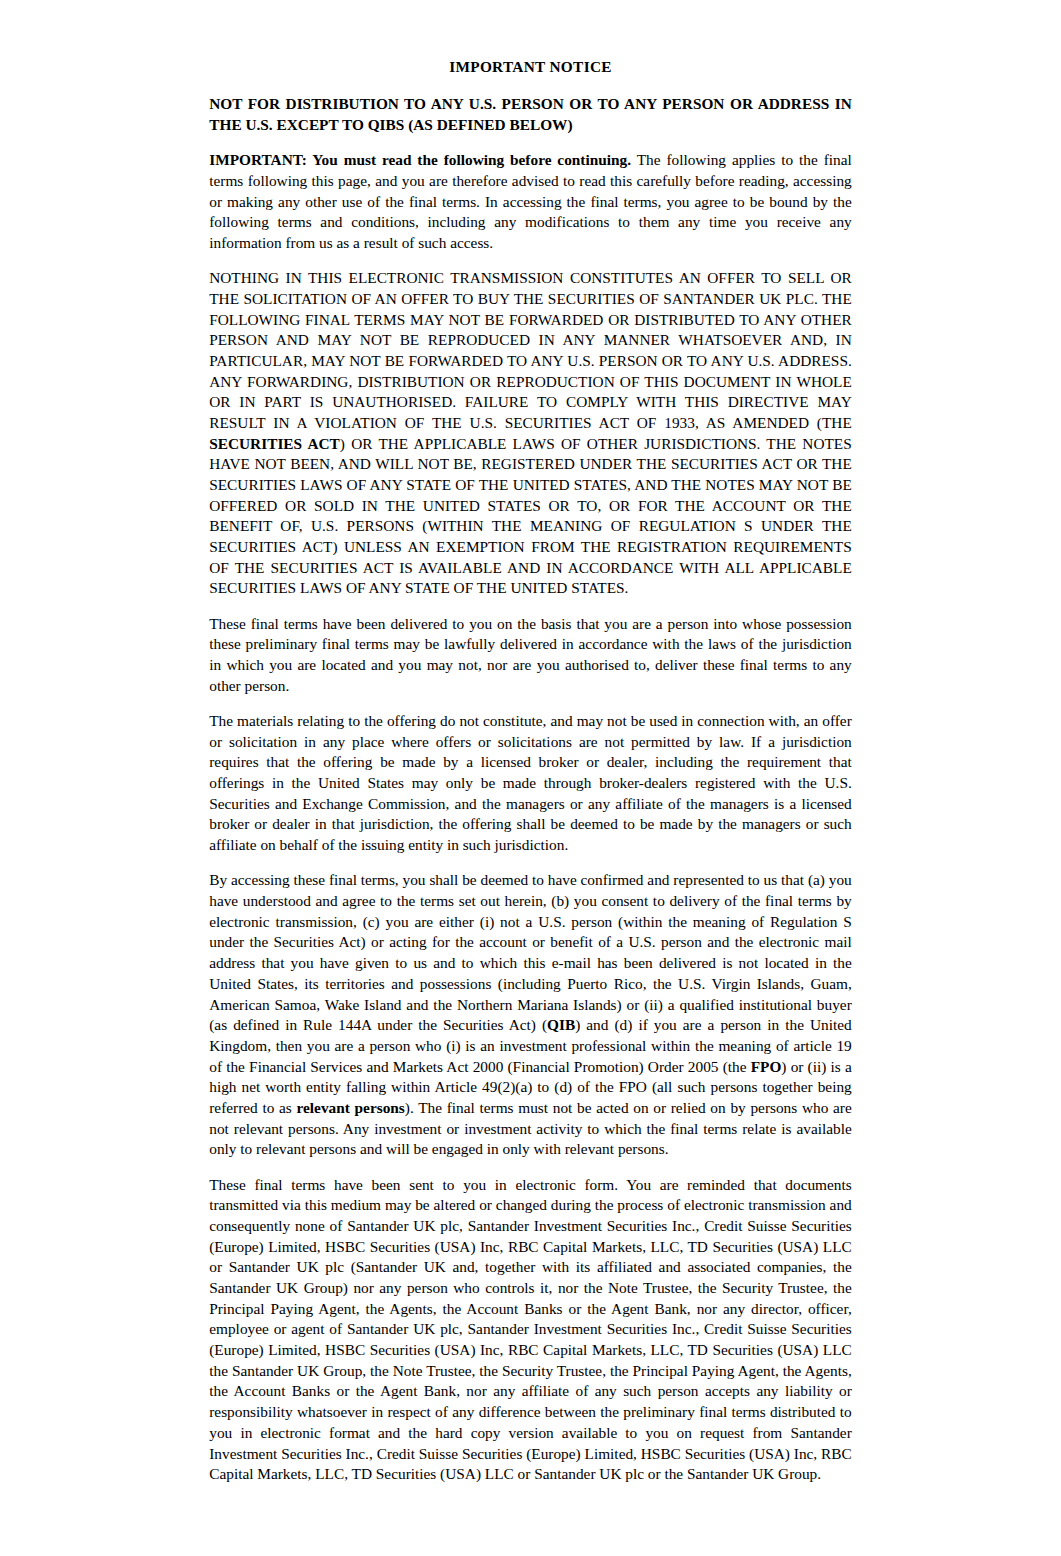IMPORTANT NOTICE
NOT FOR DISTRIBUTION TO ANY U.S. PERSON OR TO ANY PERSON OR ADDRESS IN THE U.S. EXCEPT TO QIBS (AS DEFINED BELOW)
IMPORTANT: You must read the following before continuing. The following applies to the final terms following this page, and you are therefore advised to read this carefully before reading, accessing or making any other use of the final terms. In accessing the final terms, you agree to be bound by the following terms and conditions, including any modifications to them any time you receive any information from us as a result of such access.
NOTHING IN THIS ELECTRONIC TRANSMISSION CONSTITUTES AN OFFER TO SELL OR THE SOLICITATION OF AN OFFER TO BUY THE SECURITIES OF SANTANDER UK PLC. THE FOLLOWING FINAL TERMS MAY NOT BE FORWARDED OR DISTRIBUTED TO ANY OTHER PERSON AND MAY NOT BE REPRODUCED IN ANY MANNER WHATSOEVER AND, IN PARTICULAR, MAY NOT BE FORWARDED TO ANY U.S. PERSON OR TO ANY U.S. ADDRESS. ANY FORWARDING, DISTRIBUTION OR REPRODUCTION OF THIS DOCUMENT IN WHOLE OR IN PART IS UNAUTHORISED. FAILURE TO COMPLY WITH THIS DIRECTIVE MAY RESULT IN A VIOLATION OF THE U.S. SECURITIES ACT OF 1933, AS AMENDED (THE SECURITIES ACT) OR THE APPLICABLE LAWS OF OTHER JURISDICTIONS. THE NOTES HAVE NOT BEEN, AND WILL NOT BE, REGISTERED UNDER THE SECURITIES ACT OR THE SECURITIES LAWS OF ANY STATE OF THE UNITED STATES, AND THE NOTES MAY NOT BE OFFERED OR SOLD IN THE UNITED STATES OR TO, OR FOR THE ACCOUNT OR THE BENEFIT OF, U.S. PERSONS (WITHIN THE MEANING OF REGULATION S UNDER THE SECURITIES ACT) UNLESS AN EXEMPTION FROM THE REGISTRATION REQUIREMENTS OF THE SECURITIES ACT IS AVAILABLE AND IN ACCORDANCE WITH ALL APPLICABLE SECURITIES LAWS OF ANY STATE OF THE UNITED STATES.
These final terms have been delivered to you on the basis that you are a person into whose possession these preliminary final terms may be lawfully delivered in accordance with the laws of the jurisdiction in which you are located and you may not, nor are you authorised to, deliver these final terms to any other person.
The materials relating to the offering do not constitute, and may not be used in connection with, an offer or solicitation in any place where offers or solicitations are not permitted by law. If a jurisdiction requires that the offering be made by a licensed broker or dealer, including the requirement that offerings in the United States may only be made through broker-dealers registered with the U.S. Securities and Exchange Commission, and the managers or any affiliate of the managers is a licensed broker or dealer in that jurisdiction, the offering shall be deemed to be made by the managers or such affiliate on behalf of the issuing entity in such jurisdiction.
By accessing these final terms, you shall be deemed to have confirmed and represented to us that (a) you have understood and agree to the terms set out herein, (b) you consent to delivery of the final terms by electronic transmission, (c) you are either (i) not a U.S. person (within the meaning of Regulation S under the Securities Act) or acting for the account or benefit of a U.S. person and the electronic mail address that you have given to us and to which this e-mail has been delivered is not located in the United States, its territories and possessions (including Puerto Rico, the U.S. Virgin Islands, Guam, American Samoa, Wake Island and the Northern Mariana Islands) or (ii) a qualified institutional buyer (as defined in Rule 144A under the Securities Act) (QIB) and (d) if you are a person in the United Kingdom, then you are a person who (i) is an investment professional within the meaning of article 19 of the Financial Services and Markets Act 2000 (Financial Promotion) Order 2005 (the FPO) or (ii) is a high net worth entity falling within Article 49(2)(a) to (d) of the FPO (all such persons together being referred to as relevant persons). The final terms must not be acted on or relied on by persons who are not relevant persons. Any investment or investment activity to which the final terms relate is available only to relevant persons and will be engaged in only with relevant persons.
These final terms have been sent to you in electronic form. You are reminded that documents transmitted via this medium may be altered or changed during the process of electronic transmission and consequently none of Santander UK plc, Santander Investment Securities Inc., Credit Suisse Securities (Europe) Limited, HSBC Securities (USA) Inc, RBC Capital Markets, LLC, TD Securities (USA) LLC or Santander UK plc (Santander UK and, together with its affiliated and associated companies, the Santander UK Group) nor any person who controls it, nor the Note Trustee, the Security Trustee, the Principal Paying Agent, the Agents, the Account Banks or the Agent Bank, nor any director, officer, employee or agent of Santander UK plc, Santander Investment Securities Inc., Credit Suisse Securities (Europe) Limited, HSBC Securities (USA) Inc, RBC Capital Markets, LLC, TD Securities (USA) LLC the Santander UK Group, the Note Trustee, the Security Trustee, the Principal Paying Agent, the Agents, the Account Banks or the Agent Bank, nor any affiliate of any such person accepts any liability or responsibility whatsoever in respect of any difference between the preliminary final terms distributed to you in electronic format and the hard copy version available to you on request from Santander Investment Securities Inc., Credit Suisse Securities (Europe) Limited, HSBC Securities (USA) Inc, RBC Capital Markets, LLC, TD Securities (USA) LLC or Santander UK plc or the Santander UK Group.